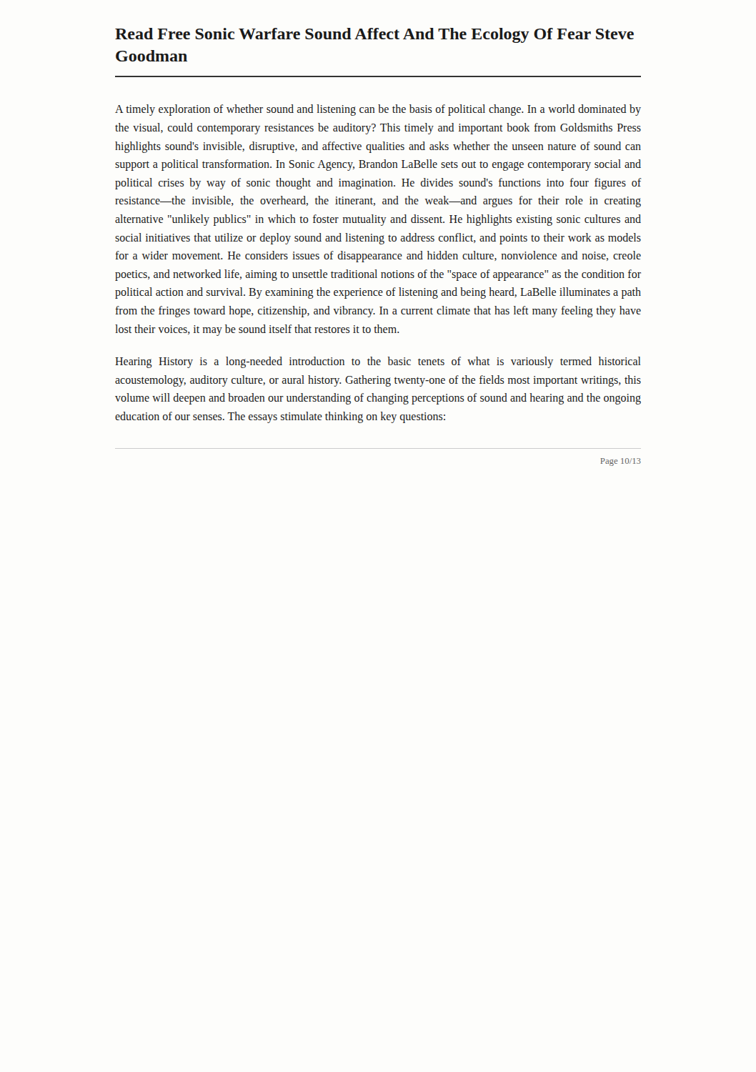Read Free Sonic Warfare Sound Affect And The Ecology Of Fear Steve Goodman
A timely exploration of whether sound and listening can be the basis of political change. In a world dominated by the visual, could contemporary resistances be auditory? This timely and important book from Goldsmiths Press highlights sound's invisible, disruptive, and affective qualities and asks whether the unseen nature of sound can support a political transformation. In Sonic Agency, Brandon LaBelle sets out to engage contemporary social and political crises by way of sonic thought and imagination. He divides sound's functions into four figures of resistance—the invisible, the overheard, the itinerant, and the weak—and argues for their role in creating alternative "unlikely publics" in which to foster mutuality and dissent. He highlights existing sonic cultures and social initiatives that utilize or deploy sound and listening to address conflict, and points to their work as models for a wider movement. He considers issues of disappearance and hidden culture, nonviolence and noise, creole poetics, and networked life, aiming to unsettle traditional notions of the "space of appearance" as the condition for political action and survival. By examining the experience of listening and being heard, LaBelle illuminates a path from the fringes toward hope, citizenship, and vibrancy. In a current climate that has left many feeling they have lost their voices, it may be sound itself that restores it to them.
Hearing History is a long-needed introduction to the basic tenets of what is variously termed historical acoustemology, auditory culture, or aural history. Gathering twenty-one of the fields most important writings, this volume will deepen and broaden our understanding of changing perceptions of sound and hearing and the ongoing education of our senses. The essays stimulate thinking on key questions:
Page 10/13